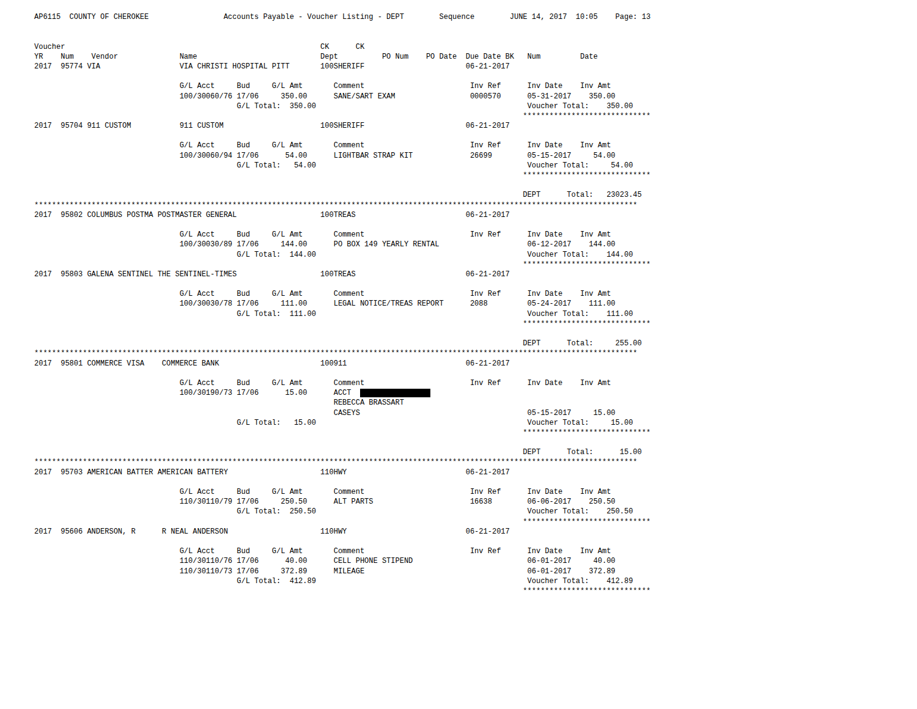AP6115  COUNTY OF CHEROKEE                 Accounts Payable - Voucher Listing - DEPT        Sequence        JUNE 14, 2017  10:05    Page: 13


     Voucher                                                          CK      CK
     YR    Num    Vendor              Name                            Dept          PO Num    PO Date  Due Date BK   Num         Date
     2017  95774 VIA                  VIA CHRISTI HOSPITAL PITT       100SHERIFF                       06-21-2017

                                      G/L Acct     Bud     G/L Amt       Comment                        Inv Ref      Inv Date    Inv Amt
                                      100/30060/76 17/06     350.00      SANE/SART EXAM                 0000570      05-31-2017    350.00
                                                   G/L Total:  350.00                                                Voucher Total:    350.00
                                                                                                                    *****************************
     2017  95704 911 CUSTOM           911 CUSTOM                      100SHERIFF                       06-21-2017

                                      G/L Acct     Bud     G/L Amt       Comment                        Inv Ref      Inv Date    Inv Amt
                                      100/30060/94 17/06      54.00      LIGHTBAR STRAP KIT             26699        05-15-2017     54.00
                                                   G/L Total:   54.00                                                Voucher Total:     54.00
                                                                                                                    *****************************

                                                                                                                    DEPT      Total:   23023.45
     *****************************************************************************************************************************************
     2017  95802 COLUMBUS POSTMA POSTMASTER GENERAL                   100TREAS                         06-21-2017

                                      G/L Acct     Bud     G/L Amt       Comment                        Inv Ref      Inv Date    Inv Amt
                                      100/30030/89 17/06     144.00      PO BOX 149 YEARLY RENTAL                    06-12-2017    144.00
                                                   G/L Total:  144.00                                                Voucher Total:    144.00
                                                                                                                    *****************************
     2017  95803 GALENA SENTINEL THE SENTINEL-TIMES                   100TREAS                         06-21-2017

                                      G/L Acct     Bud     G/L Amt       Comment                        Inv Ref      Inv Date    Inv Amt
                                      100/30030/78 17/06     111.00      LEGAL NOTICE/TREAS REPORT      2088         05-24-2017    111.00
                                                   G/L Total:  111.00                                                Voucher Total:    111.00
                                                                                                                    *****************************

                                                                                                                    DEPT      Total:     255.00
     *****************************************************************************************************************************************
     2017  95801 COMMERCE VISA    COMMERCE BANK                       100911                           06-21-2017

                                      G/L Acct     Bud     G/L Amt       Comment                        Inv Ref      Inv Date    Inv Amt
                                      100/30190/73 17/06      15.00      ACCT                  
                                                                         REBECCA BRASSART
                                                                         CASEYS                                      05-15-2017     15.00
                                                   G/L Total:   15.00                                                Voucher Total:     15.00
                                                                                                                    *****************************

                                                                                                                    DEPT      Total:      15.00
     *****************************************************************************************************************************************
     2017  95703 AMERICAN BATTER AMERICAN BATTERY                     110HWY                           06-21-2017

                                      G/L Acct     Bud     G/L Amt       Comment                        Inv Ref      Inv Date    Inv Amt
                                      110/30110/79 17/06     250.50      ALT PARTS                      16638        06-06-2017    250.50
                                                   G/L Total:  250.50                                                Voucher Total:    250.50
                                                                                                                    *****************************
     2017  95606 ANDERSON, R      R NEAL ANDERSON                     110HWY                           06-21-2017

                                      G/L Acct     Bud     G/L Amt       Comment                        Inv Ref      Inv Date    Inv Amt
                                      110/30110/76 17/06      40.00      CELL PHONE STIPEND                          06-01-2017     40.00
                                      110/30110/73 17/06     372.89      MILEAGE                                     06-01-2017    372.89
                                                   G/L Total:  412.89                                                Voucher Total:    412.89
                                                                                                                    *****************************